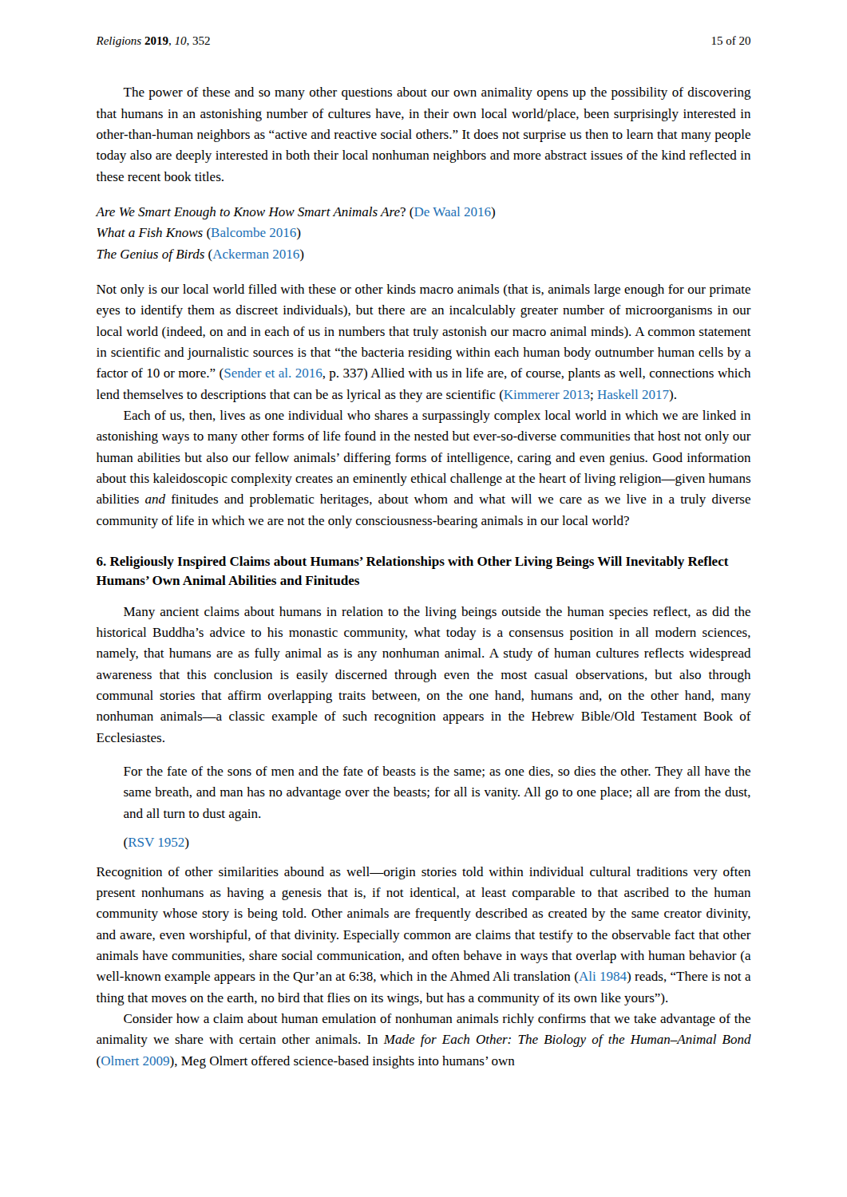Religions 2019, 10, 352
15 of 20
The power of these and so many other questions about our own animality opens up the possibility of discovering that humans in an astonishing number of cultures have, in their own local world/place, been surprisingly interested in other-than-human neighbors as “active and reactive social others.” It does not surprise us then to learn that many people today also are deeply interested in both their local nonhuman neighbors and more abstract issues of the kind reflected in these recent book titles.
Are We Smart Enough to Know How Smart Animals Are? (De Waal 2016)
What a Fish Knows (Balcombe 2016)
The Genius of Birds (Ackerman 2016)
Not only is our local world filled with these or other kinds macro animals (that is, animals large enough for our primate eyes to identify them as discreet individuals), but there are an incalculably greater number of microorganisms in our local world (indeed, on and in each of us in numbers that truly astonish our macro animal minds). A common statement in scientific and journalistic sources is that “the bacteria residing within each human body outnumber human cells by a factor of 10 or more.” (Sender et al. 2016, p. 337) Allied with us in life are, of course, plants as well, connections which lend themselves to descriptions that can be as lyrical as they are scientific (Kimmerer 2013; Haskell 2017).
Each of us, then, lives as one individual who shares a surpassingly complex local world in which we are linked in astonishing ways to many other forms of life found in the nested but ever-so-diverse communities that host not only our human abilities but also our fellow animals’ differing forms of intelligence, caring and even genius. Good information about this kaleidoscopic complexity creates an eminently ethical challenge at the heart of living religion—given humans abilities and finitudes and problematic heritages, about whom and what will we care as we live in a truly diverse community of life in which we are not the only consciousness-bearing animals in our local world?
6. Religiously Inspired Claims about Humans’ Relationships with Other Living Beings Will Inevitably Reflect Humans’ Own Animal Abilities and Finitudes
Many ancient claims about humans in relation to the living beings outside the human species reflect, as did the historical Buddha’s advice to his monastic community, what today is a consensus position in all modern sciences, namely, that humans are as fully animal as is any nonhuman animal. A study of human cultures reflects widespread awareness that this conclusion is easily discerned through even the most casual observations, but also through communal stories that affirm overlapping traits between, on the one hand, humans and, on the other hand, many nonhuman animals—a classic example of such recognition appears in the Hebrew Bible/Old Testament Book of Ecclesiastes.
For the fate of the sons of men and the fate of beasts is the same; as one dies, so dies the other. They all have the same breath, and man has no advantage over the beasts; for all is vanity. All go to one place; all are from the dust, and all turn to dust again.
(RSV 1952)
Recognition of other similarities abound as well—origin stories told within individual cultural traditions very often present nonhumans as having a genesis that is, if not identical, at least comparable to that ascribed to the human community whose story is being told. Other animals are frequently described as created by the same creator divinity, and aware, even worshipful, of that divinity. Especially common are claims that testify to the observable fact that other animals have communities, share social communication, and often behave in ways that overlap with human behavior (a well-known example appears in the Qur’an at 6:38, which in the Ahmed Ali translation (Ali 1984) reads, “There is not a thing that moves on the earth, no bird that flies on its wings, but has a community of its own like yours”).
Consider how a claim about human emulation of nonhuman animals richly confirms that we take advantage of the animality we share with certain other animals. In Made for Each Other: The Biology of the Human–Animal Bond (Olmert 2009), Meg Olmert offered science-based insights into humans’ own